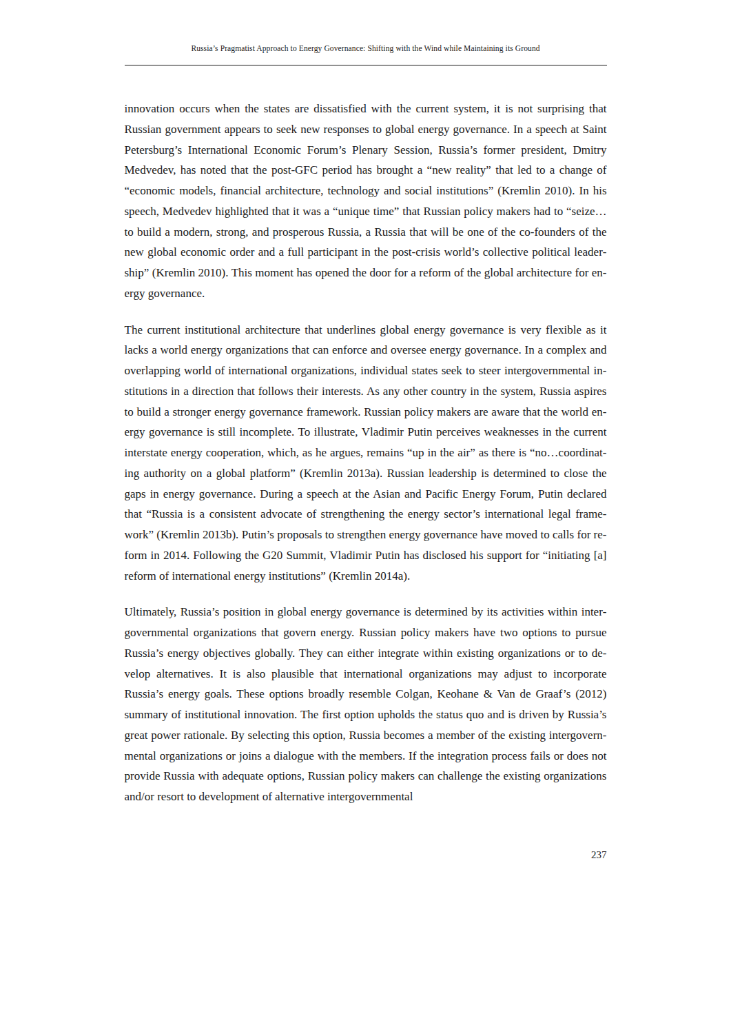Russia’s Pragmatist Approach to Energy Governance: Shifting with the Wind while Maintaining its Ground
innovation occurs when the states are dissatisfied with the current system, it is not surprising that Russian government appears to seek new responses to global energy governance. In a speech at Saint Petersburg’s International Economic Forum’s Plenary Session, Russia’s former president, Dmitry Medvedev, has noted that the post-GFC period has brought a “new reality” that led to a change of “economic models, financial architecture, technology and social institutions” (Kremlin 2010). In his speech, Medvedev highlighted that it was a “unique time” that Russian policy makers had to “seize…to build a modern, strong, and prosperous Russia, a Russia that will be one of the co-founders of the new global economic order and a full participant in the post-crisis world’s collective political leadership” (Kremlin 2010). This moment has opened the door for a reform of the global architecture for energy governance.
The current institutional architecture that underlines global energy governance is very flexible as it lacks a world energy organizations that can enforce and oversee energy governance. In a complex and overlapping world of international organizations, individual states seek to steer intergovernmental institutions in a direction that follows their interests. As any other country in the system, Russia aspires to build a stronger energy governance framework. Russian policy makers are aware that the world energy governance is still incomplete. To illustrate, Vladimir Putin perceives weaknesses in the current interstate energy cooperation, which, as he argues, remains “up in the air” as there is “no…coordinating authority on a global platform” (Kremlin 2013a). Russian leadership is determined to close the gaps in energy governance. During a speech at the Asian and Pacific Energy Forum, Putin declared that “Russia is a consistent advocate of strengthening the energy sector’s international legal framework” (Kremlin 2013b). Putin’s proposals to strengthen energy governance have moved to calls for reform in 2014. Following the G20 Summit, Vladimir Putin has disclosed his support for “initiating [a] reform of international energy institutions” (Kremlin 2014a).
Ultimately, Russia’s position in global energy governance is determined by its activities within intergovernmental organizations that govern energy. Russian policy makers have two options to pursue Russia’s energy objectives globally. They can either integrate within existing organizations or to develop alternatives. It is also plausible that international organizations may adjust to incorporate Russia’s energy goals. These options broadly resemble Colgan, Keohane & Van de Graaf’s (2012) summary of institutional innovation. The first option upholds the status quo and is driven by Russia’s great power rationale. By selecting this option, Russia becomes a member of the existing intergovernmental organizations or joins a dialogue with the members. If the integration process fails or does not provide Russia with adequate options, Russian policy makers can challenge the existing organizations and/or resort to development of alternative intergovernmental
237